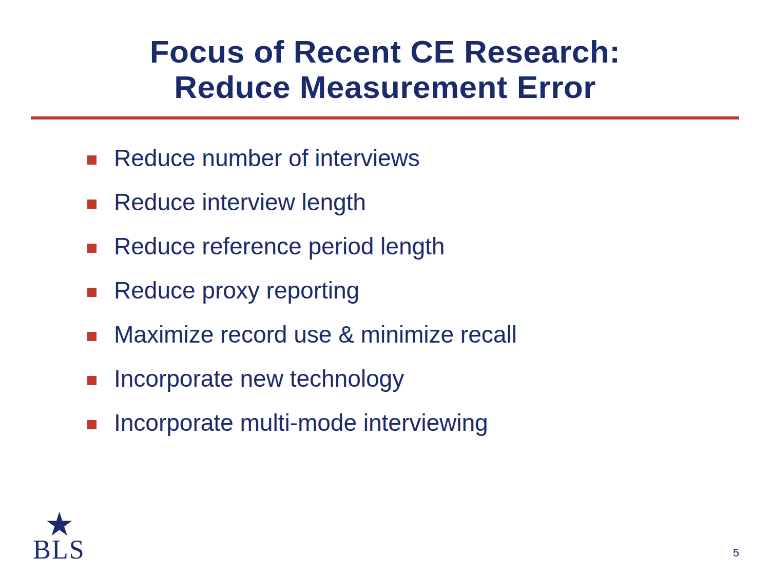Focus of Recent CE Research:
Reduce Measurement Error
Reduce number of interviews
Reduce interview length
Reduce reference period length
Reduce proxy reporting
Maximize record use & minimize recall
Incorporate new technology
Incorporate multi-mode interviewing
★
BLS
5